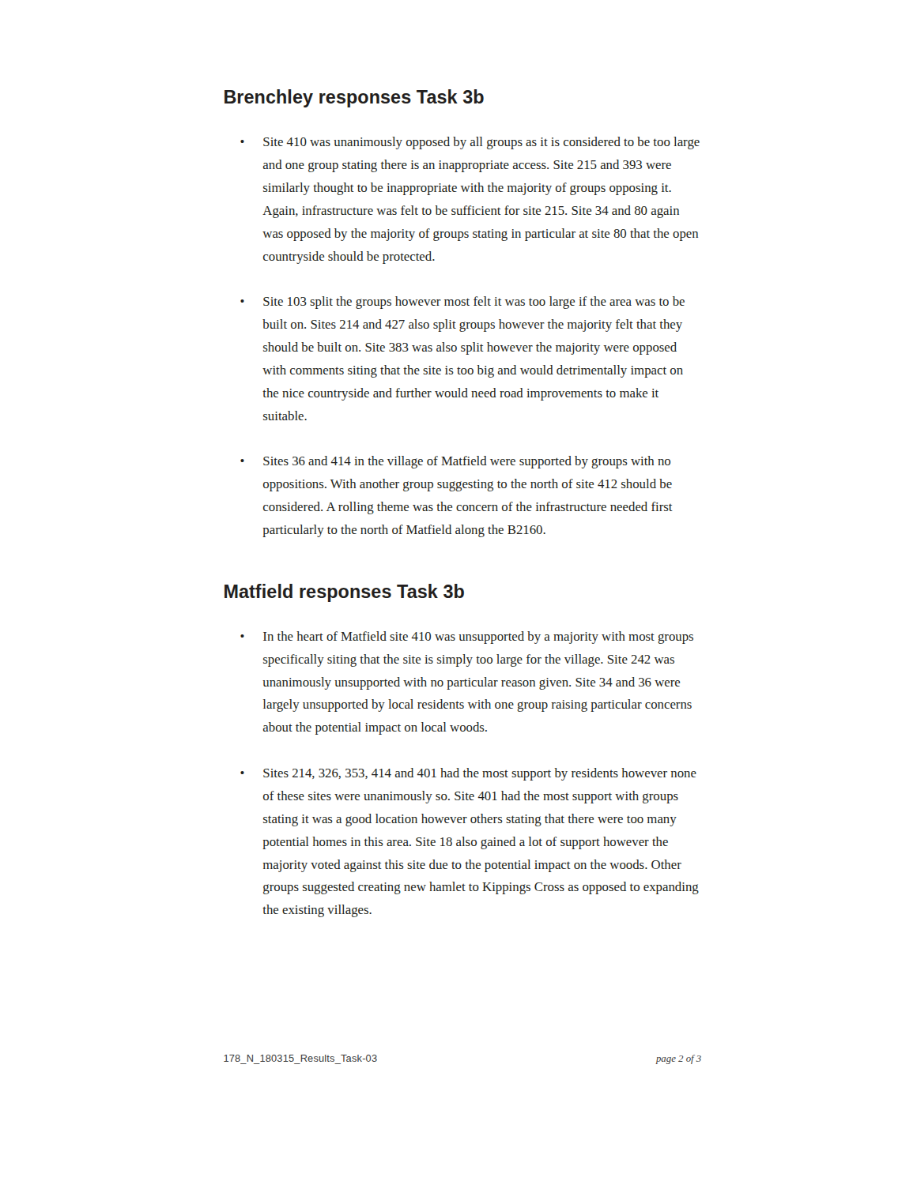Brenchley responses Task 3b
Site 410 was unanimously opposed by all groups as it is considered to be too large and one group stating there is an inappropriate access. Site 215 and 393 were similarly thought to be inappropriate with the majority of groups opposing it. Again, infrastructure was felt to be sufficient for site 215. Site 34 and 80 again was opposed by the majority of groups stating in particular at site 80 that the open countryside should be protected.
Site 103 split the groups however most felt it was too large if the area was to be built on. Sites 214 and 427 also split groups however the majority felt that they should be built on. Site 383 was also split however the majority were opposed with comments siting that the site is too big and would detrimentally impact on the nice countryside and further would need road improvements to make it suitable.
Sites 36 and 414 in the village of Matfield were supported by groups with no oppositions. With another group suggesting to the north of site 412 should be considered. A rolling theme was the concern of the infrastructure needed first particularly to the north of Matfield along the B2160.
Matfield responses Task 3b
In the heart of Matfield site 410 was unsupported by a majority with most groups specifically siting that the site is simply too large for the village. Site 242 was unanimously unsupported with no particular reason given. Site 34 and 36 were largely unsupported by local residents with one group raising particular concerns about the potential impact on local woods.
Sites 214, 326, 353, 414 and 401 had the most support by residents however none of these sites were unanimously so. Site 401 had the most support with groups stating it was a good location however others stating that there were too many potential homes in this area. Site 18 also gained a lot of support however the majority voted against this site due to the potential impact on the woods. Other groups suggested creating new hamlet to Kippings Cross as opposed to expanding the existing villages.
178_N_180315_Results_Task-03 page 2 of 3